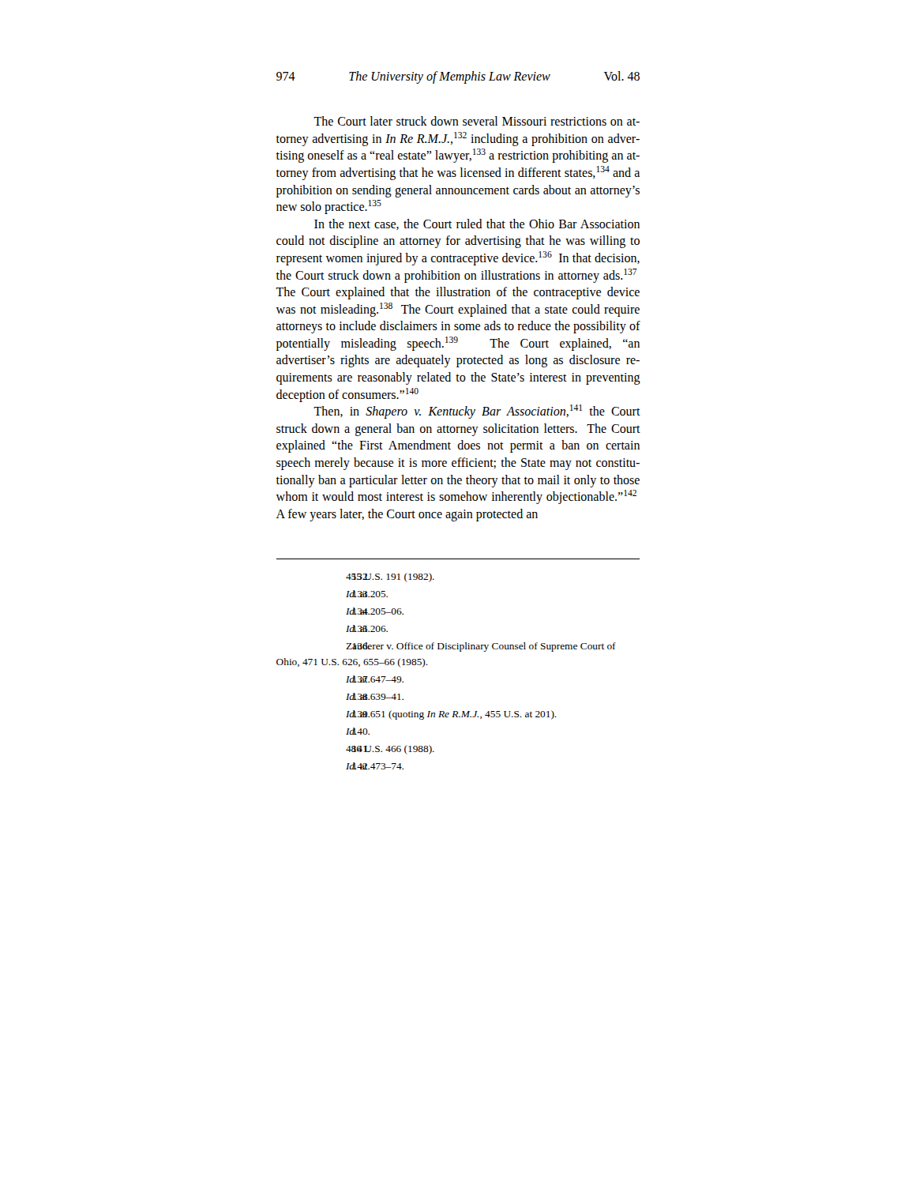974 The University of Memphis Law Review Vol. 48
The Court later struck down several Missouri restrictions on attorney advertising in In Re R.M.J.,132 including a prohibition on advertising oneself as a “real estate” lawyer,133 a restriction prohibiting an attorney from advertising that he was licensed in different states,134 and a prohibition on sending general announcement cards about an attorney’s new solo practice.135
In the next case, the Court ruled that the Ohio Bar Association could not discipline an attorney for advertising that he was willing to represent women injured by a contraceptive device.136 In that decision, the Court struck down a prohibition on illustrations in attorney ads.137 The Court explained that the illustration of the contraceptive device was not misleading.138 The Court explained that a state could require attorneys to include disclaimers in some ads to reduce the possibility of potentially misleading speech.139 The Court explained, “an advertiser’s rights are adequately protected as long as disclosure requirements are reasonably related to the State’s interest in preventing deception of consumers.”140
Then, in Shapero v. Kentucky Bar Association,141 the Court struck down a general ban on attorney solicitation letters. The Court explained “the First Amendment does not permit a ban on certain speech merely because it is more efficient; the State may not constitutionally ban a particular letter on the theory that to mail it only to those whom it would most interest is somehow inherently objectionable.”142 A few years later, the Court once again protected an
132. 455 U.S. 191 (1982).
133. Id. at 205.
134. Id. at 205–06.
135. Id. at 206.
136. Zauderer v. Office of Disciplinary Counsel of Supreme Court of Ohio, 471 U.S. 626, 655–66 (1985).
137. Id. at 647–49.
138. Id. at 639–41.
139. Id. at 651 (quoting In Re R.M.J., 455 U.S. at 201).
140. Id.
141. 486 U.S. 466 (1988).
142. Id. at 473–74.